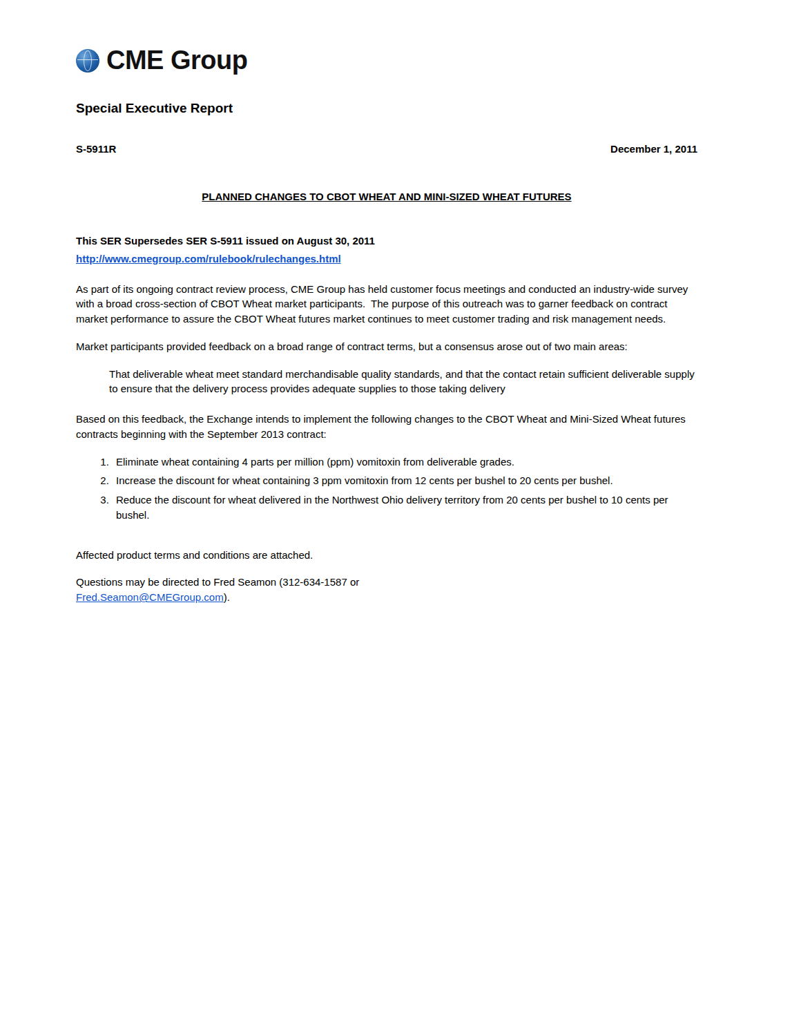CME Group
Special Executive Report
S-5911R December 1, 2011
PLANNED CHANGES TO CBOT WHEAT AND MINI-SIZED WHEAT FUTURES
This SER Supersedes SER S-5911 issued on August 30, 2011
http://www.cmegroup.com/rulebook/rulechanges.html
As part of its ongoing contract review process, CME Group has held customer focus meetings and conducted an industry-wide survey with a broad cross-section of CBOT Wheat market participants. The purpose of this outreach was to garner feedback on contract market performance to assure the CBOT Wheat futures market continues to meet customer trading and risk management needs.
Market participants provided feedback on a broad range of contract terms, but a consensus arose out of two main areas:
That deliverable wheat meet standard merchandisable quality standards, and that the contact retain sufficient deliverable supply to ensure that the delivery process provides adequate supplies to those taking delivery
Based on this feedback, the Exchange intends to implement the following changes to the CBOT Wheat and Mini-Sized Wheat futures contracts beginning with the September 2013 contract:
Eliminate wheat containing 4 parts per million (ppm) vomitoxin from deliverable grades.
Increase the discount for wheat containing 3 ppm vomitoxin from 12 cents per bushel to 20 cents per bushel.
Reduce the discount for wheat delivered in the Northwest Ohio delivery territory from 20 cents per bushel to 10 cents per bushel.
Affected product terms and conditions are attached.
Questions may be directed to Fred Seamon (312-634-1587 or
Fred.Seamon@CMEGroup.com).